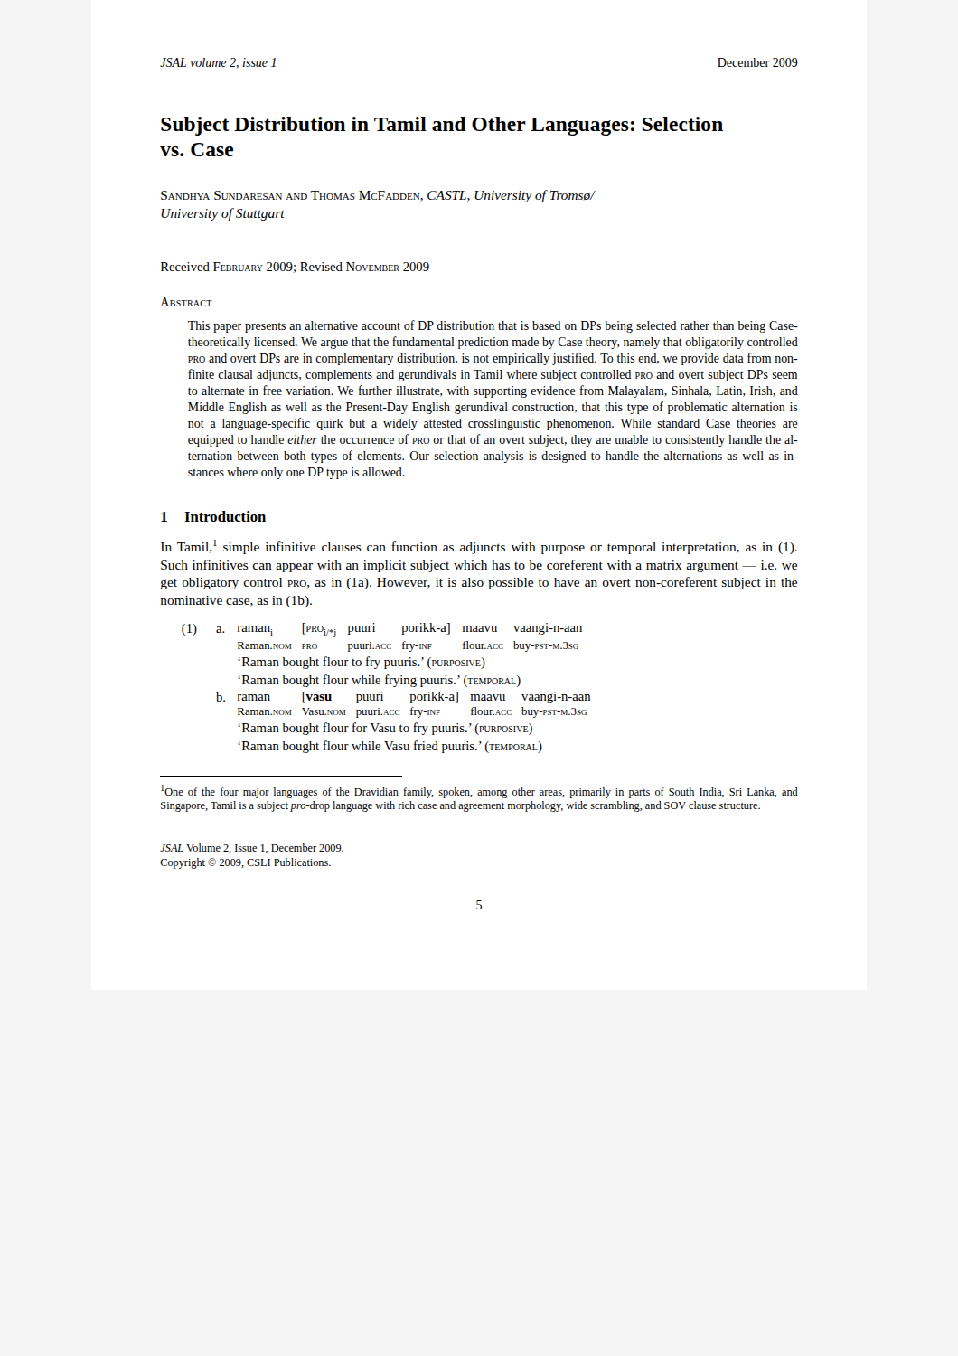JSAL volume 2, issue 1 December 2009
Subject Distribution in Tamil and Other Languages: Selection
vs. Case
Sandhya Sundaresan and Thomas McFadden, CASTL, University of Tromsø/
University of Stuttgart
Received February 2009; Revised November 2009
Abstract
This paper presents an alternative account of DP distribution that is based on DPs being selected rather than being Case-theoretically licensed. We argue that the fundamental prediction made by Case theory, namely that obligatorily controlled pro and overt DPs are in complementary distribution, is not empirically justified. To this end, we provide data from non-finite clausal adjuncts, complements and gerundivals in Tamil where subject controlled pro and overt subject DPs seem to alternate in free variation. We further illustrate, with supporting evidence from Malayalam, Sinhala, Latin, Irish, and Middle English as well as the Present-Day English gerundival construction, that this type of problematic alternation is not a language-specific quirk but a widely attested crosslinguistic phenomenon. While standard Case theories are equipped to handle either the occurrence of pro or that of an overt subject, they are unable to consistently handle the alternation between both types of elements. Our selection analysis is designed to handle the alternations as well as instances where only one DP type is allowed.
1 Introduction
In Tamil,1 simple infinitive clauses can function as adjuncts with purpose or temporal interpretation, as in (1). Such infinitives can appear with an implicit subject which has to be coreferent with a matrix argument — i.e. we get obligatory control pro, as in (1a). However, it is also possible to have an overt non-coreferent subject in the nominative case, as in (1b).
| (1) | a. | / raman i / [ pro i/*j / puuri / porikk-a] / maavu / vaangi-n-aan / / Raman. nom / pro / puuri. acc / fry- inf / flour. acc / buy- pst - m .3 sg / ‘Raman bought flour to fry puuris.’ ( purposive ) ‘Raman bought flour while frying puuris.’ ( temporal ) |
| | b. | / raman / [ vasu / puuri / porikk-a] / maavu / vaangi-n-aan / / Raman. nom / Vasu. nom / puuri. acc / fry- inf / flour. acc / buy- pst - m .3 sg / ‘Raman bought flour for Vasu to fry puuris.’ ( purposive ) ‘Raman bought flour while Vasu fried puuris.’ ( temporal ) |
1One of the four major languages of the Dravidian family, spoken, among other areas, primarily in parts of South India, Sri Lanka, and Singapore, Tamil is a subject pro-drop language with rich case and agreement morphology, wide scrambling, and SOV clause structure.
JSAL Volume 2, Issue 1, December 2009.
Copyright © 2009, CSLI Publications.
5